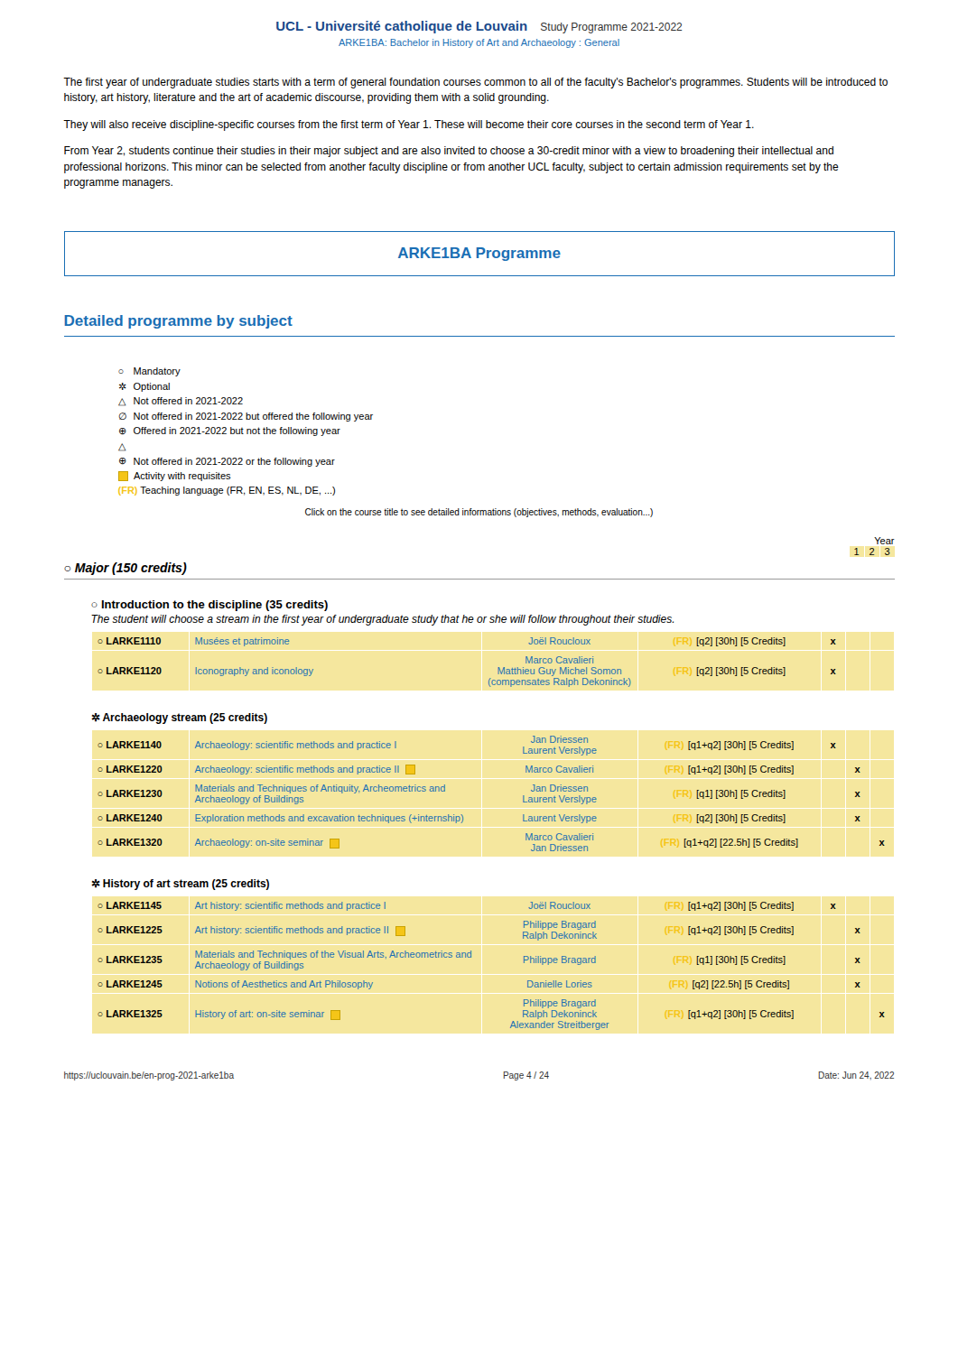UCL - Université catholique de Louvain Study Programme 2021-2022
ARKE1BA: Bachelor in History of Art and Archaeology : General
The first year of undergraduate studies starts with a term of general foundation courses common to all of the faculty's Bachelor's programmes. Students will be introduced to history, art history, literature and the art of academic discourse, providing them with a solid grounding.
They will also receive discipline-specific courses from the first term of Year 1. These will become their core courses in the second term of Year 1.
From Year 2, students continue their studies in their major subject and are also invited to choose a 30-credit minor with a view to broadening their intellectual and professional horizons. This minor can be selected from another faculty discipline or from another UCL faculty, subject to certain admission requirements set by the programme managers.
ARKE1BA Programme
Detailed programme by subject
○ Mandatory
✲ Optional
△ Not offered in 2021-2022
∅ Not offered in 2021-2022 but offered the following year
⊕ Offered in 2021-2022 but not the following year
△ ⊕ Not offered in 2021-2022 or the following year
Activity with requisites
(FR) Teaching language (FR, EN, ES, NL, DE, ...)
Click on the course title to see detailed informations (objectives, methods, evaluation...)
Year
123
○ Major (150 credits)
○ Introduction to the discipline (35 credits)
The student will choose a stream in the first year of undergraduate study that he or she will follow throughout their studies.
| ○ LARKE1110 | Musées et patrimoine | Joël Roucloux | (FR) [q2] [30h] [5 Credits] | x | | |
| ○ LARKE1120 | Iconography and iconology | Marco Cavalieri Matthieu Guy Michel Somon (compensates Ralph Dekoninck) | (FR) [q2] [30h] [5 Credits] | x | | |
✲ Archaeology stream (25 credits)
| ○ LARKE1140 | Archaeology: scientific methods and practice I | Jan Driessen Laurent Verslype | (FR) [q1+q2] [30h] [5 Credits] | x | | |
| ○ LARKE1220 | Archaeology: scientific methods and practice II | Marco Cavalieri | (FR) [q1+q2] [30h] [5 Credits] | | x | |
| ○ LARKE1230 | Materials and Techniques of Antiquity, Archeometrics and Archaeology of Buildings | Jan Driessen Laurent Verslype | (FR) [q1] [30h] [5 Credits] | | x | |
| ○ LARKE1240 | Exploration methods and excavation techniques (+internship) | Laurent Verslype | (FR) [q2] [30h] [5 Credits] | | x | |
| ○ LARKE1320 | Archaeology: on-site seminar | Marco Cavalieri Jan Driessen | (FR) [q1+q2] [22.5h] [5 Credits] | | | x |
✲ History of art stream (25 credits)
| ○ LARKE1145 | Art history: scientific methods and practice I | Joël Roucloux | (FR) [q1+q2] [30h] [5 Credits] | x | | |
| ○ LARKE1225 | Art history: scientific methods and practice II | Philippe Bragard Ralph Dekoninck | (FR) [q1+q2] [30h] [5 Credits] | | x | |
| ○ LARKE1235 | Materials and Techniques of the Visual Arts, Archeometrics and Archaeology of Buildings | Philippe Bragard | (FR) [q1] [30h] [5 Credits] | | x | |
| ○ LARKE1245 | Notions of Aesthetics and Art Philosophy | Danielle Lories | (FR) [q2] [22.5h] [5 Credits] | | x | |
| ○ LARKE1325 | History of art: on-site seminar | Philippe Bragard Ralph Dekoninck Alexander Streitberger | (FR) [q1+q2] [30h] [5 Credits] | | | x |
https://uclouvain.be/en-prog-2021-arke1ba
Page 4 / 24
Date: Jun 24, 2022